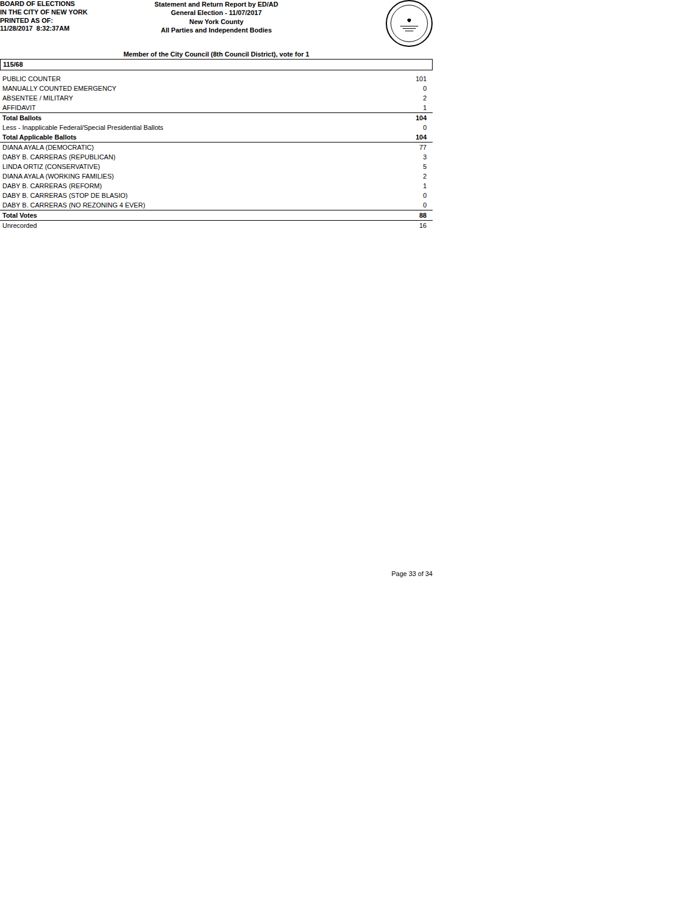BOARD OF ELECTIONS
IN THE CITY OF NEW YORK
PRINTED AS OF:
11/28/2017 8:32:37AM
Statement and Return Report by ED/AD
General Election - 11/07/2017
New York County
All Parties and Independent Bodies
Member of the City Council (8th Council District), vote for 1
115/68
| PUBLIC COUNTER | 101 |
| MANUALLY COUNTED EMERGENCY | 0 |
| ABSENTEE / MILITARY | 2 |
| AFFIDAVIT | 1 |
| Total Ballots | 104 |
| Less - Inapplicable Federal/Special Presidential Ballots | 0 |
| Total Applicable Ballots | 104 |
| DIANA AYALA (DEMOCRATIC) | 77 |
| DABY B. CARRERAS (REPUBLICAN) | 3 |
| LINDA ORTIZ (CONSERVATIVE) | 5 |
| DIANA AYALA (WORKING FAMILIES) | 2 |
| DABY B. CARRERAS (REFORM) | 1 |
| DABY B. CARRERAS (STOP DE BLASIO) | 0 |
| DABY B. CARRERAS (NO REZONING 4 EVER) | 0 |
| Total Votes | 88 |
| Unrecorded | 16 |
Page 33 of 34